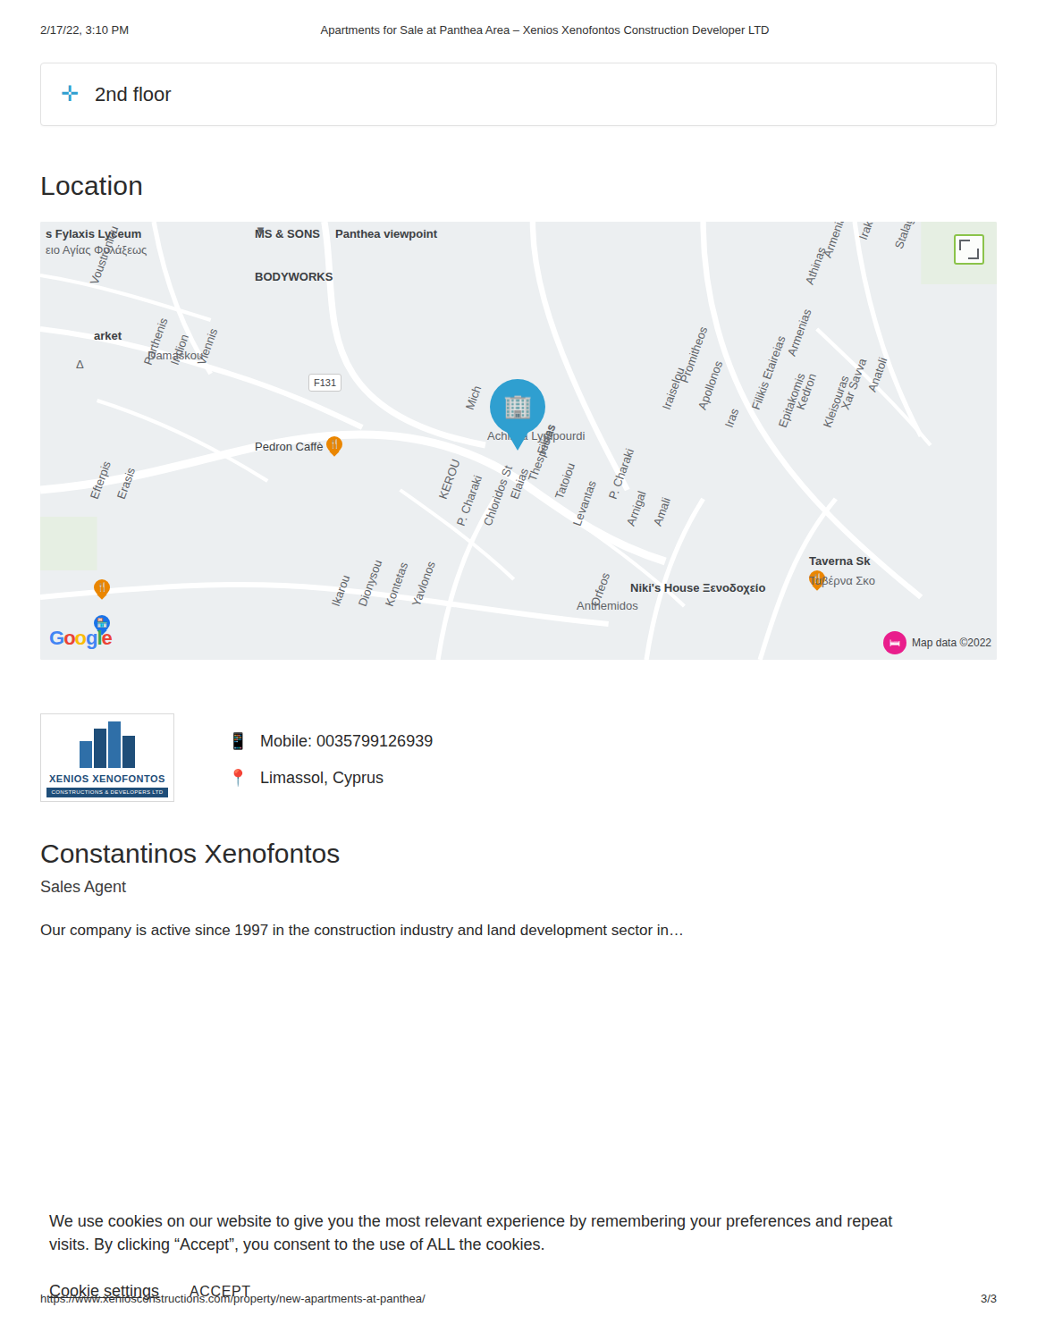2/17/22, 3:10 PM
Apartments for Sale at Panthea Area – Xenios Xenofontos Construction Developer LTD
✛ 2nd floor
Location
s Fylaxis Lyceum ειο Αγίας Φυλάξεως MS & SONS BODYWORKS Panthea viewpoint arket Damaskou Voustroniou Parthenis Indion Viennis Efterpis Erasis Ikarou Dionysou Kontetas Yavlonos KEROU P. Charaki Chloridos St Elaias Thespesias Filiras Tatoiou Levantas P. Charaki Arnigal Amali Iraiselou Promitheos Apollonos Iras Filikis Etaireias Epitakomis Kedron Kleisouras Xar Savva Anatoli Athinas Armenias Irakli Sidera Stalagogiotissis Armenias Orfeos Anthemidos Mich Achillea Lympourdi Δ F131
Pedron Caffè 🍴
🍴
🏪
🍴
Taverna Sk Ταβέρνα Σκο Niki's House Ξενοδοχείο ▼
🏢
Google
🛏 Map data ©2022
XENIOS XENOFONTOS
CONSTRUCTIONS & DEVELOPERS LTD
📱 Mobile: 0035799126939
📍 Limassol, Cyprus
Constantinos Xenofontos
Sales Agent
Our company is active since 1997 in the construction industry and land development sector in…
We use cookies on our website to give you the most relevant experience by remembering your preferences and repeat visits. By clicking “Accept”, you consent to the use of ALL the cookies.
Cookie settings ACCEPT
https://www.xeniosconstructions.com/property/new-apartments-at-panthea/ 3/3